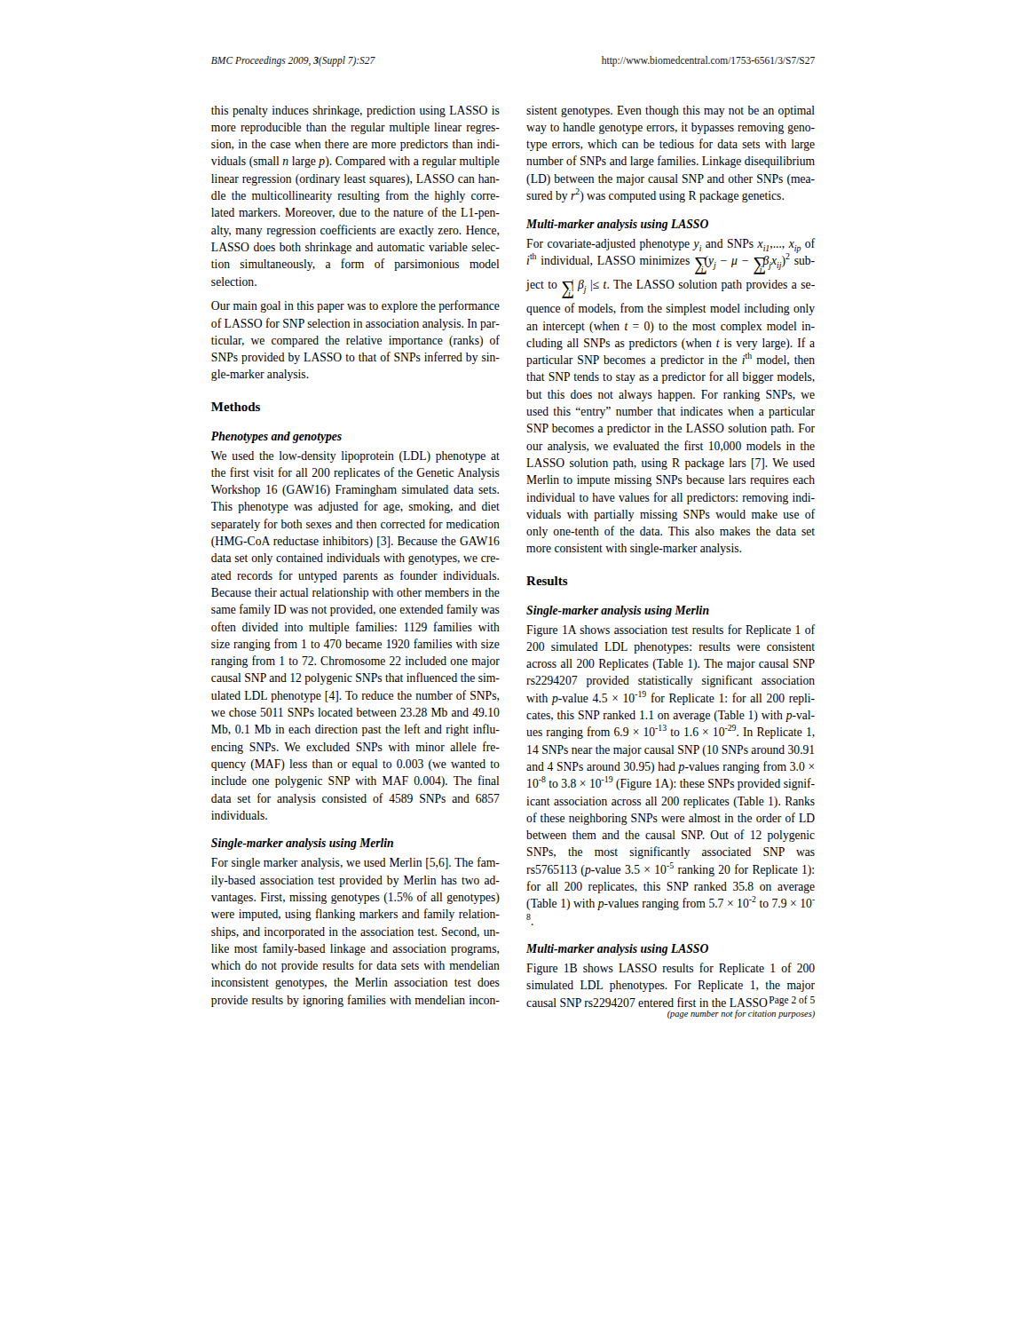BMC Proceedings 2009, 3(Suppl 7):S27
http://www.biomedcentral.com/1753-6561/3/S7/S27
this penalty induces shrinkage, prediction using LASSO is more reproducible than the regular multiple linear regression, in the case when there are more predictors than individuals (small n large p). Compared with a regular multiple linear regression (ordinary least squares), LASSO can handle the multicollinearity resulting from the highly correlated markers. Moreover, due to the nature of the L1-penalty, many regression coefficients are exactly zero. Hence, LASSO does both shrinkage and automatic variable selection simultaneously, a form of parsimonious model selection.
Our main goal in this paper was to explore the performance of LASSO for SNP selection in association analysis. In particular, we compared the relative importance (ranks) of SNPs provided by LASSO to that of SNPs inferred by single-marker analysis.
Methods
Phenotypes and genotypes
We used the low-density lipoprotein (LDL) phenotype at the first visit for all 200 replicates of the Genetic Analysis Workshop 16 (GAW16) Framingham simulated data sets. This phenotype was adjusted for age, smoking, and diet separately for both sexes and then corrected for medication (HMG-CoA reductase inhibitors) [3]. Because the GAW16 data set only contained individuals with genotypes, we created records for untyped parents as founder individuals. Because their actual relationship with other members in the same family ID was not provided, one extended family was often divided into multiple families: 1129 families with size ranging from 1 to 470 became 1920 families with size ranging from 1 to 72. Chromosome 22 included one major causal SNP and 12 polygenic SNPs that influenced the simulated LDL phenotype [4]. To reduce the number of SNPs, we chose 5011 SNPs located between 23.28 Mb and 49.10 Mb, 0.1 Mb in each direction past the left and right influencing SNPs. We excluded SNPs with minor allele frequency (MAF) less than or equal to 0.003 (we wanted to include one polygenic SNP with MAF 0.004). The final data set for analysis consisted of 4589 SNPs and 6857 individuals.
Single-marker analysis using Merlin
For single marker analysis, we used Merlin [5,6]. The family-based association test provided by Merlin has two advantages. First, missing genotypes (1.5% of all genotypes) were imputed, using flanking markers and family relationships, and incorporated in the association test. Second, unlike most family-based linkage and association programs, which do not provide results for data sets with mendelian inconsistent genotypes, the Merlin association test does provide results by ignoring families with mendelian inconsistent genotypes. Even though this may not be an optimal way to handle genotype errors, it bypasses removing genotype errors, which can be tedious for data sets with large number of SNPs and large families. Linkage disequilibrium (LD) between the major causal SNP and other SNPs (measured by r2) was computed using R package genetics.
Multi-marker analysis using LASSO
For covariate-adjusted phenotype yi and SNPs xi1,..., xip of ith individual, LASSO minimizes ∑i(yj − μ − ∑jβjxij)2 subject to ∑j| βj |≤ t. The LASSO solution path provides a sequence of models, from the simplest model including only an intercept (when t = 0) to the most complex model including all SNPs as predictors (when t is very large). If a particular SNP becomes a predictor in the ith model, then that SNP tends to stay as a predictor for all bigger models, but this does not always happen. For ranking SNPs, we used this “entry” number that indicates when a particular SNP becomes a predictor in the LASSO solution path. For our analysis, we evaluated the first 10,000 models in the LASSO solution path, using R package lars [7]. We used Merlin to impute missing SNPs because lars requires each individual to have values for all predictors: removing individuals with partially missing SNPs would make use of only one-tenth of the data. This also makes the data set more consistent with single-marker analysis.
Results
Single-marker analysis using Merlin
Figure 1A shows association test results for Replicate 1 of 200 simulated LDL phenotypes: results were consistent across all 200 Replicates (Table 1). The major causal SNP rs2294207 provided statistically significant association with p-value 4.5 × 10-19 for Replicate 1: for all 200 replicates, this SNP ranked 1.1 on average (Table 1) with p-values ranging from 6.9 × 10-13 to 1.6 × 10-29. In Replicate 1, 14 SNPs near the major causal SNP (10 SNPs around 30.91 and 4 SNPs around 30.95) had p-values ranging from 3.0 × 10-8 to 3.8 × 10-19 (Figure 1A): these SNPs provided significant association across all 200 replicates (Table 1). Ranks of these neighboring SNPs were almost in the order of LD between them and the causal SNP. Out of 12 polygenic SNPs, the most significantly associated SNP was rs5765113 (p-value 3.5 × 10-5 ranking 20 for Replicate 1): for all 200 replicates, this SNP ranked 35.8 on average (Table 1) with p-values ranging from 5.7 × 10-2 to 7.9 × 10-8.
Multi-marker analysis using LASSO
Figure 1B shows LASSO results for Replicate 1 of 200 simulated LDL phenotypes. For Replicate 1, the major causal SNP rs2294207 entered first in the LASSO
Page 2 of 5
(page number not for citation purposes)